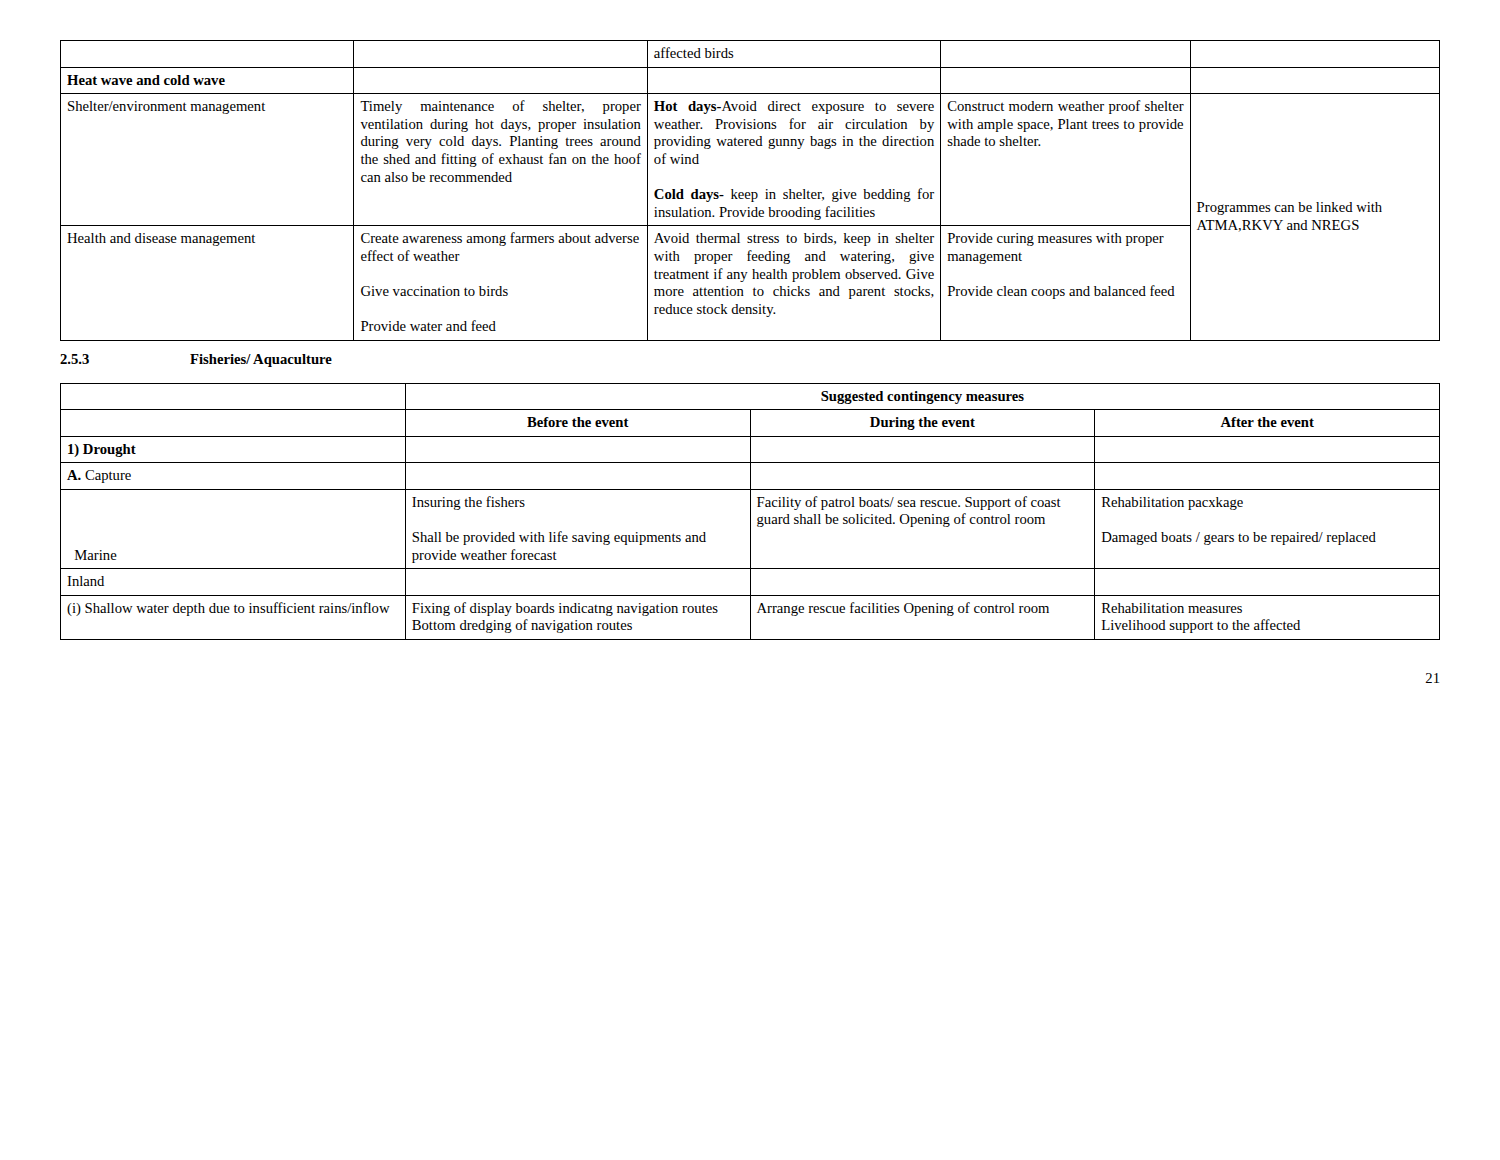| | | affected birds | | |
| Heat wave and cold wave | | | | |
| Shelter/environment management | Timely maintenance of shelter, proper ventilation during hot days, proper insulation during very cold days. Planting trees around the shed and fitting of exhaust fan on the hoof can also be recommended | Hot days- Avoid direct exposure to severe weather. Provisions for air circulation by providing watered gunny bags in the direction of wind Cold days- keep in shelter, give bedding for insulation. Provide brooding facilities | Construct modern weather proof shelter with ample space, Plant trees to provide shade to shelter. | Programmes can be linked with ATMA,RKVY and NREGS |
| Health and disease management | Create awareness among farmers about adverse effect of weather Give vaccination to birds Provide water and feed | Avoid thermal stress to birds, keep in shelter with proper feeding and watering, give treatment if any health problem observed. Give more attention to chicks and parent stocks, reduce stock density. | Provide curing measures with proper management Provide clean coops and balanced feed |
2.5.3 Fisheries/ Aquaculture
| | Suggested contingency measures |
| | Before the event | During the event | After the event |
| 1) Drought | | | |
| A. Capture | | | |
| Marine | Insuring the fishers Shall be provided with life saving equipments and provide weather forecast | Facility of patrol boats/ sea rescue. Support of coast guard shall be solicited. Opening of control room | Rehabilitation pacxkage Damaged boats / gears to be repaired/ replaced |
| Inland | | | |
| (i) Shallow water depth due to insufficient rains/inflow | Fixing of display boards indicatng navigation routes Bottom dredging of navigation routes | Arrange rescue facilities Opening of control room | Rehabilitation measures Livelihood support to the affected |
21